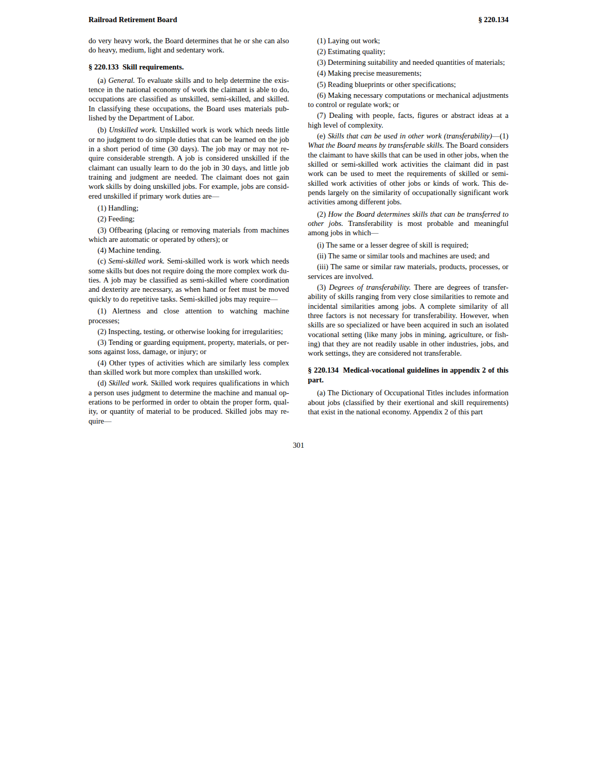Railroad Retirement Board § 220.134
do very heavy work, the Board determines that he or she can also do heavy, medium, light and sedentary work.
§ 220.133 Skill requirements.
(a) General. To evaluate skills and to help determine the existence in the national economy of work the claimant is able to do, occupations are classified as unskilled, semi-skilled, and skilled. In classifying these occupations, the Board uses materials published by the Department of Labor.
(b) Unskilled work. Unskilled work is work which needs little or no judgment to do simple duties that can be learned on the job in a short period of time (30 days). The job may or may not require considerable strength. A job is considered unskilled if the claimant can usually learn to do the job in 30 days, and little job training and judgment are needed. The claimant does not gain work skills by doing unskilled jobs. For example, jobs are considered unskilled if primary work duties are—
(1) Handling;
(2) Feeding;
(3) Offbearing (placing or removing materials from machines which are automatic or operated by others); or
(4) Machine tending.
(c) Semi-skilled work. Semi-skilled work is work which needs some skills but does not require doing the more complex work duties. A job may be classified as semi-skilled where coordination and dexterity are necessary, as when hand or feet must be moved quickly to do repetitive tasks. Semi-skilled jobs may require—
(1) Alertness and close attention to watching machine processes;
(2) Inspecting, testing, or otherwise looking for irregularities;
(3) Tending or guarding equipment, property, materials, or persons against loss, damage, or injury; or
(4) Other types of activities which are similarly less complex than skilled work but more complex than unskilled work.
(d) Skilled work. Skilled work requires qualifications in which a person uses judgment to determine the machine and manual operations to be performed in order to obtain the proper form, quality, or quantity of material to be produced. Skilled jobs may require—
(1) Laying out work;
(2) Estimating quality;
(3) Determining suitability and needed quantities of materials;
(4) Making precise measurements;
(5) Reading blueprints or other specifications;
(6) Making necessary computations or mechanical adjustments to control or regulate work; or
(7) Dealing with people, facts, figures or abstract ideas at a high level of complexity.
(e) Skills that can be used in other work (transferability)—(1) What the Board means by transferable skills. The Board considers the claimant to have skills that can be used in other jobs, when the skilled or semi-skilled work activities the claimant did in past work can be used to meet the requirements of skilled or semi-skilled work activities of other jobs or kinds of work. This depends largely on the similarity of occupationally significant work activities among different jobs.
(2) How the Board determines skills that can be transferred to other jobs. Transferability is most probable and meaningful among jobs in which—
(i) The same or a lesser degree of skill is required;
(ii) The same or similar tools and machines are used; and
(iii) The same or similar raw materials, products, processes, or services are involved.
(3) Degrees of transferability. There are degrees of transferability of skills ranging from very close similarities to remote and incidental similarities among jobs. A complete similarity of all three factors is not necessary for transferability. However, when skills are so specialized or have been acquired in such an isolated vocational setting (like many jobs in mining, agriculture, or fishing) that they are not readily usable in other industries, jobs, and work settings, they are considered not transferable.
§ 220.134 Medical-vocational guidelines in appendix 2 of this part.
(a) The Dictionary of Occupational Titles includes information about jobs (classified by their exertional and skill requirements) that exist in the national economy. Appendix 2 of this part
301